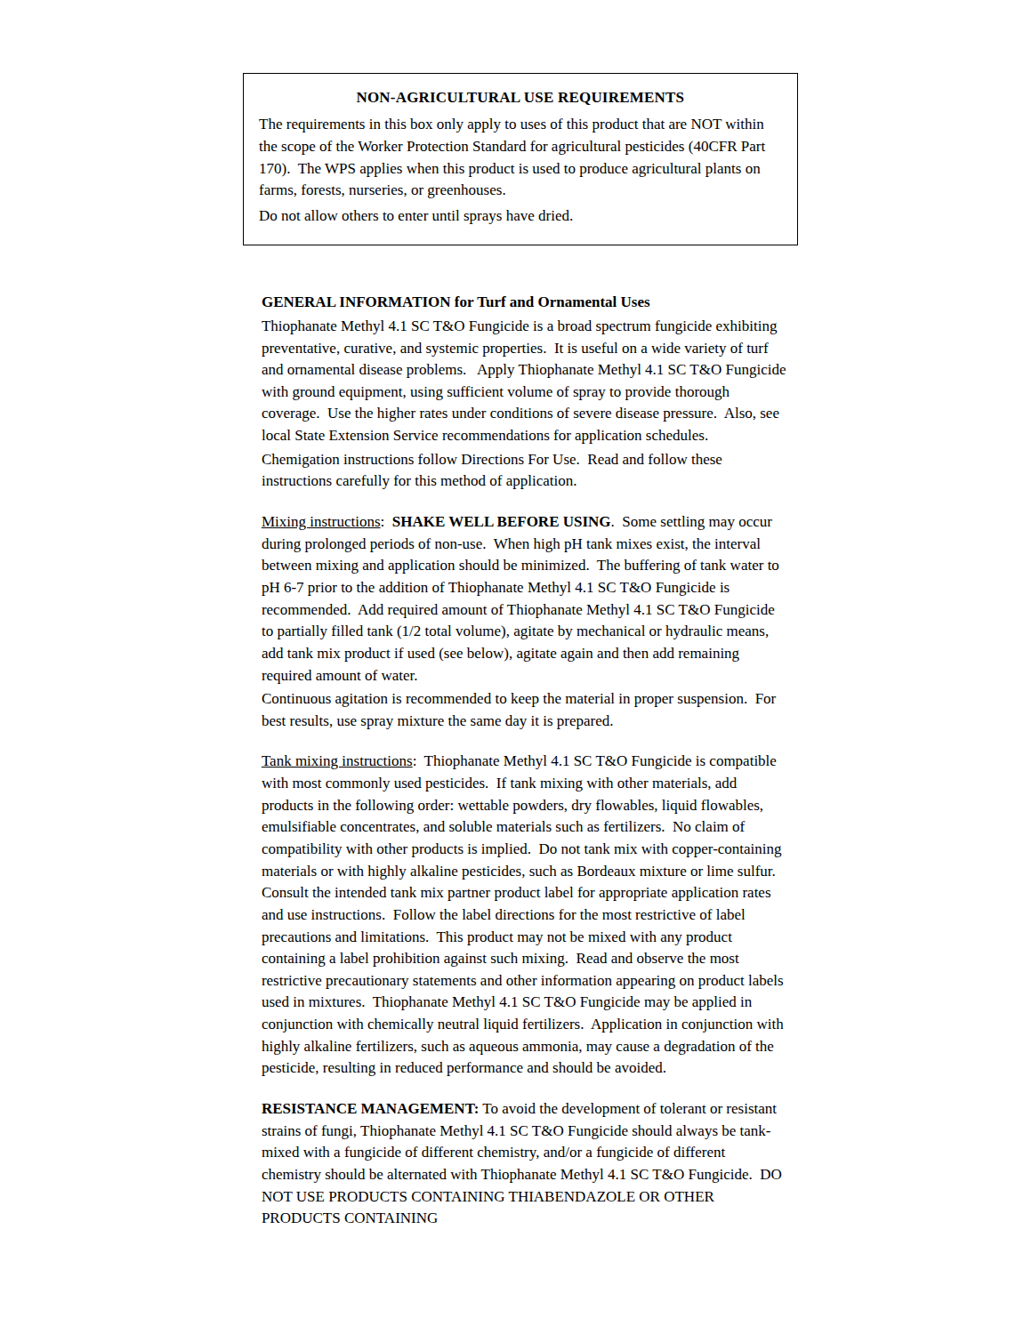Non-Agricultural Use Requirements
The requirements in this box only apply to uses of this product that are NOT within the scope of the Worker Protection Standard for agricultural pesticides (40CFR Part 170). The WPS applies when this product is used to produce agricultural plants on farms, forests, nurseries, or greenhouses.
Do not allow others to enter until sprays have dried.
GENERAL INFORMATION for Turf and Ornamental Uses
Thiophanate Methyl 4.1 SC T&O Fungicide is a broad spectrum fungicide exhibiting preventative, curative, and systemic properties. It is useful on a wide variety of turf and ornamental disease problems. Apply Thiophanate Methyl 4.1 SC T&O Fungicide with ground equipment, using sufficient volume of spray to provide thorough coverage. Use the higher rates under conditions of severe disease pressure. Also, see local State Extension Service recommendations for application schedules.
Chemigation instructions follow Directions For Use. Read and follow these instructions carefully for this method of application.
Mixing instructions: SHAKE WELL BEFORE USING. Some settling may occur during prolonged periods of non-use. When high pH tank mixes exist, the interval between mixing and application should be minimized. The buffering of tank water to pH 6-7 prior to the addition of Thiophanate Methyl 4.1 SC T&O Fungicide is recommended. Add required amount of Thiophanate Methyl 4.1 SC T&O Fungicide to partially filled tank (1/2 total volume), agitate by mechanical or hydraulic means, add tank mix product if used (see below), agitate again and then add remaining required amount of water.
Continuous agitation is recommended to keep the material in proper suspension. For best results, use spray mixture the same day it is prepared.
Tank mixing instructions: Thiophanate Methyl 4.1 SC T&O Fungicide is compatible with most commonly used pesticides. If tank mixing with other materials, add products in the following order: wettable powders, dry flowables, liquid flowables, emulsifiable concentrates, and soluble materials such as fertilizers. No claim of compatibility with other products is implied. Do not tank mix with copper-containing materials or with highly alkaline pesticides, such as Bordeaux mixture or lime sulfur. Consult the intended tank mix partner product label for appropriate application rates and use instructions. Follow the label directions for the most restrictive of label precautions and limitations. This product may not be mixed with any product containing a label prohibition against such mixing. Read and observe the most restrictive precautionary statements and other information appearing on product labels used in mixtures. Thiophanate Methyl 4.1 SC T&O Fungicide may be applied in conjunction with chemically neutral liquid fertilizers. Application in conjunction with highly alkaline fertilizers, such as aqueous ammonia, may cause a degradation of the pesticide, resulting in reduced performance and should be avoided.
RESISTANCE MANAGEMENT: To avoid the development of tolerant or resistant strains of fungi, Thiophanate Methyl 4.1 SC T&O Fungicide should always be tank-mixed with a fungicide of different chemistry, and/or a fungicide of different chemistry should be alternated with Thiophanate Methyl 4.1 SC T&O Fungicide. DO NOT USE PRODUCTS CONTAINING THIABENDAZOLE OR OTHER PRODUCTS CONTAINING